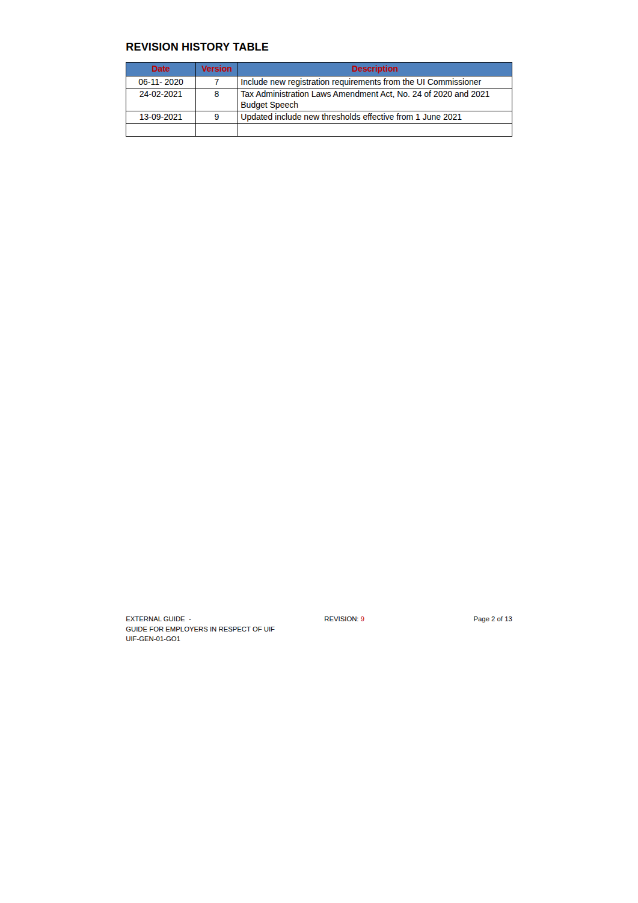REVISION HISTORY TABLE
| Date | Version | Description |
| --- | --- | --- |
| 06-11- 2020 | 7 | Include new registration requirements from the UI Commissioner |
| 24-02-2021 | 8 | Tax Administration Laws Amendment Act, No. 24 of 2020 and 2021 Budget Speech |
| 13-09-2021 | 9 | Updated include new thresholds effective from 1 June 2021 |
EXTERNAL GUIDE -
REVISION: 9
Page 2 of 13
GUIDE FOR EMPLOYERS IN RESPECT OF UIF
UIF-GEN-01-GO1